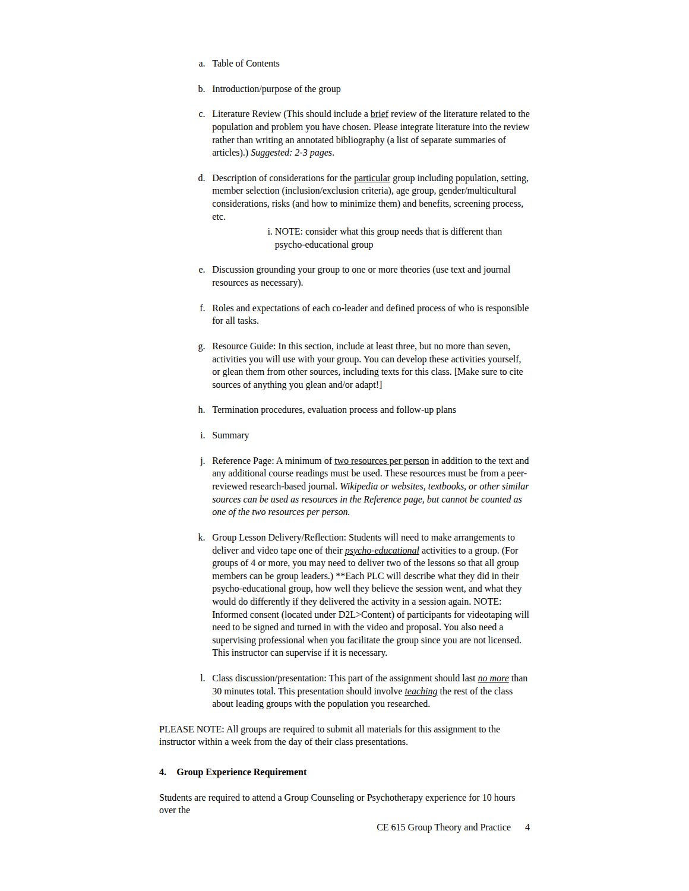Table of Contents
Introduction/purpose of the group
Literature Review (This should include a brief review of the literature related to the population and problem you have chosen. Please integrate literature into the review rather than writing an annotated bibliography (a list of separate summaries of articles).) Suggested: 2-3 pages.
Description of considerations for the particular group including population, setting, member selection (inclusion/exclusion criteria), age group, gender/multicultural considerations, risks (and how to minimize them) and benefits, screening process, etc.
NOTE: consider what this group needs that is different than psycho-educational group
Discussion grounding your group to one or more theories (use text and journal resources as necessary).
Roles and expectations of each co-leader and defined process of who is responsible for all tasks.
Resource Guide: In this section, include at least three, but no more than seven, activities you will use with your group. You can develop these activities yourself, or glean them from other sources, including texts for this class. [Make sure to cite sources of anything you glean and/or adapt!]
Termination procedures, evaluation process and follow-up plans
Summary
Reference Page: A minimum of two resources per person in addition to the text and any additional course readings must be used. These resources must be from a peer-reviewed research-based journal. Wikipedia or websites, textbooks, or other similar sources can be used as resources in the Reference page, but cannot be counted as one of the two resources per person.
Group Lesson Delivery/Reflection: Students will need to make arrangements to deliver and video tape one of their psycho-educational activities to a group. (For groups of 4 or more, you may need to deliver two of the lessons so that all group members can be group leaders.) **Each PLC will describe what they did in their psycho-educational group, how well they believe the session went, and what they would do differently if they delivered the activity in a session again. NOTE: Informed consent (located under D2L>Content) of participants for videotaping will need to be signed and turned in with the video and proposal. You also need a supervising professional when you facilitate the group since you are not licensed. This instructor can supervise if it is necessary.
Class discussion/presentation: This part of the assignment should last no more than 30 minutes total. This presentation should involve teaching the rest of the class about leading groups with the population you researched.
PLEASE NOTE: All groups are required to submit all materials for this assignment to the instructor within a week from the day of their class presentations.
4. Group Experience Requirement
Students are required to attend a Group Counseling or Psychotherapy experience for 10 hours over the
CE 615 Group Theory and Practice4